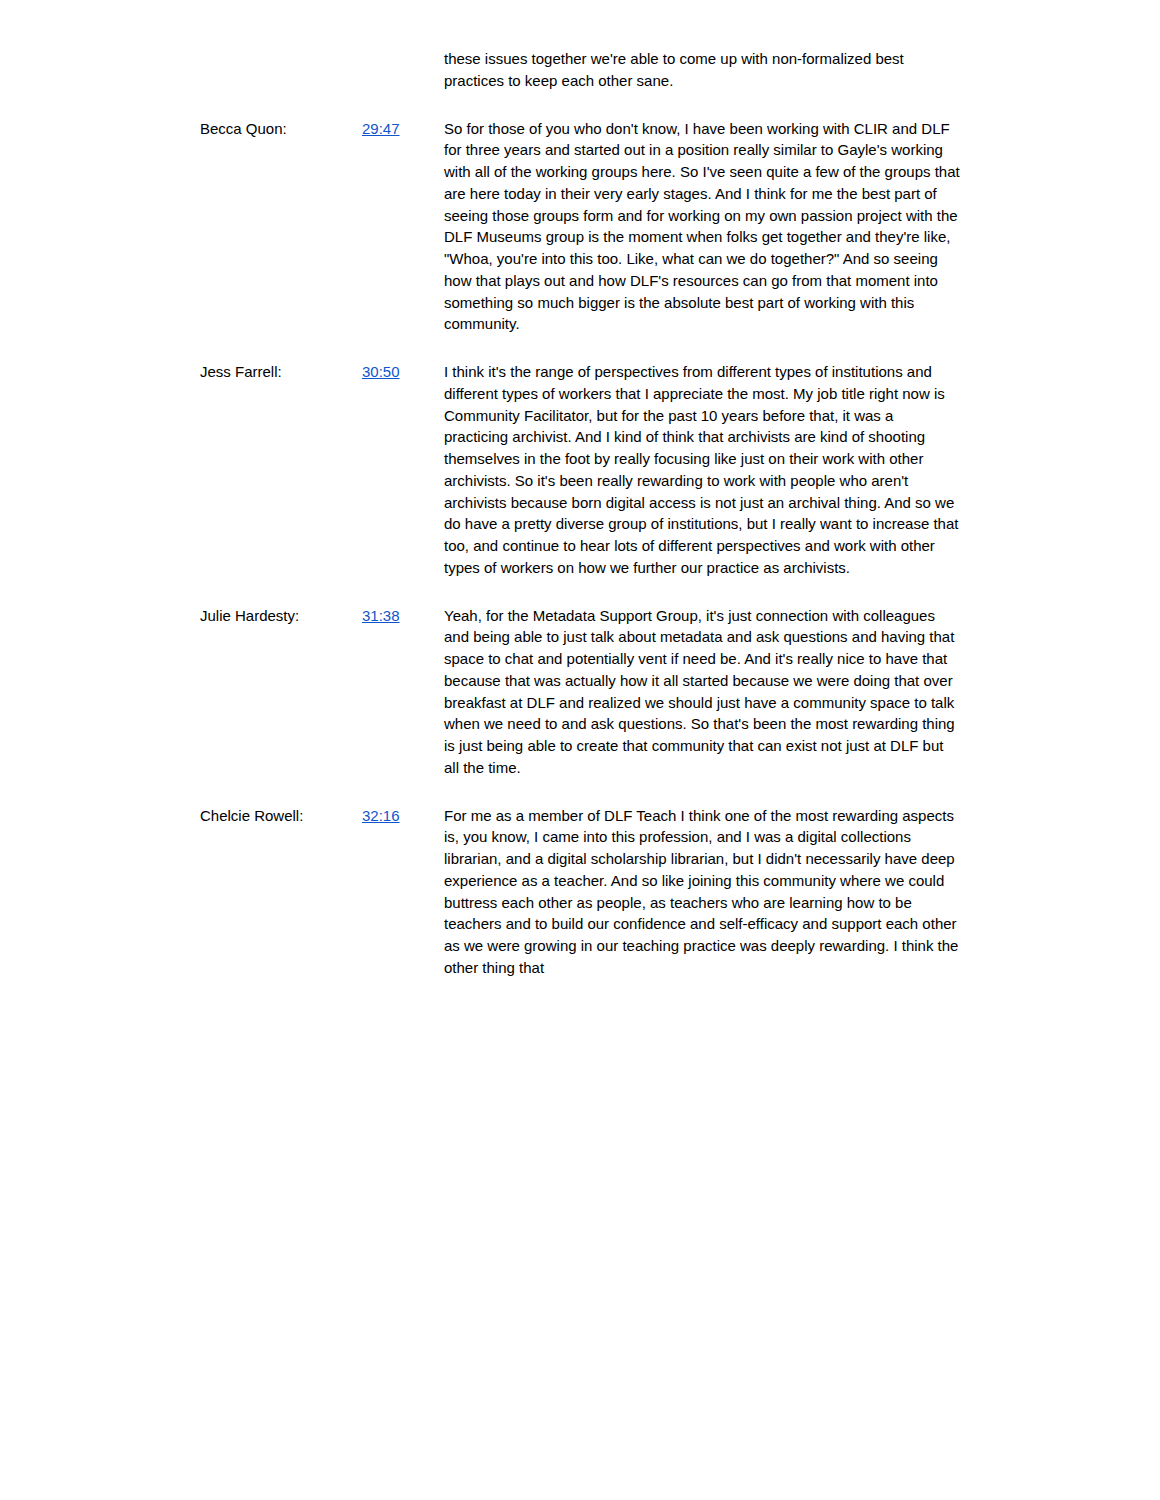these issues together we're able to come up with non-formalized best practices to keep each other sane.
Becca Quon:
29:47
So for those of you who don't know, I have been working with CLIR and DLF for three years and started out in a position really similar to Gayle's working with all of the working groups here. So I've seen quite a few of the groups that are here today in their very early stages. And I think for me the best part of seeing those groups form and for working on my own passion project with the DLF Museums group is the moment when folks get together and they're like, "Whoa, you're into this too. Like, what can we do together?" And so seeing how that plays out and how DLF's resources can go from that moment into something so much bigger is the absolute best part of working with this community.
Jess Farrell:
30:50
I think it's the range of perspectives from different types of institutions and different types of workers that I appreciate the most. My job title right now is Community Facilitator, but for the past 10 years before that, it was a practicing archivist. And I kind of think that archivists are kind of shooting themselves in the foot by really focusing like just on their work with other archivists. So it's been really rewarding to work with people who aren't archivists because born digital access is not just an archival thing. And so we do have a pretty diverse group of institutions, but I really want to increase that too, and continue to hear lots of different perspectives and work with other types of workers on how we further our practice as archivists.
Julie Hardesty:
31:38
Yeah, for the Metadata Support Group, it's just connection with colleagues and being able to just talk about metadata and ask questions and having that space to chat and potentially vent if need be. And it's really nice to have that because that was actually how it all started because we were doing that over breakfast at DLF and realized we should just have a community space to talk when we need to and ask questions. So that's been the most rewarding thing is just being able to create that community that can exist not just at DLF but all the time.
Chelcie Rowell:
32:16
For me as a member of DLF Teach I think one of the most rewarding aspects is, you know, I came into this profession, and I was a digital collections librarian, and a digital scholarship librarian, but I didn't necessarily have deep experience as a teacher. And so like joining this community where we could buttress each other as people, as teachers who are learning how to be teachers and to build our confidence and self-efficacy and support each other as we were growing in our teaching practice was deeply rewarding. I think the other thing that